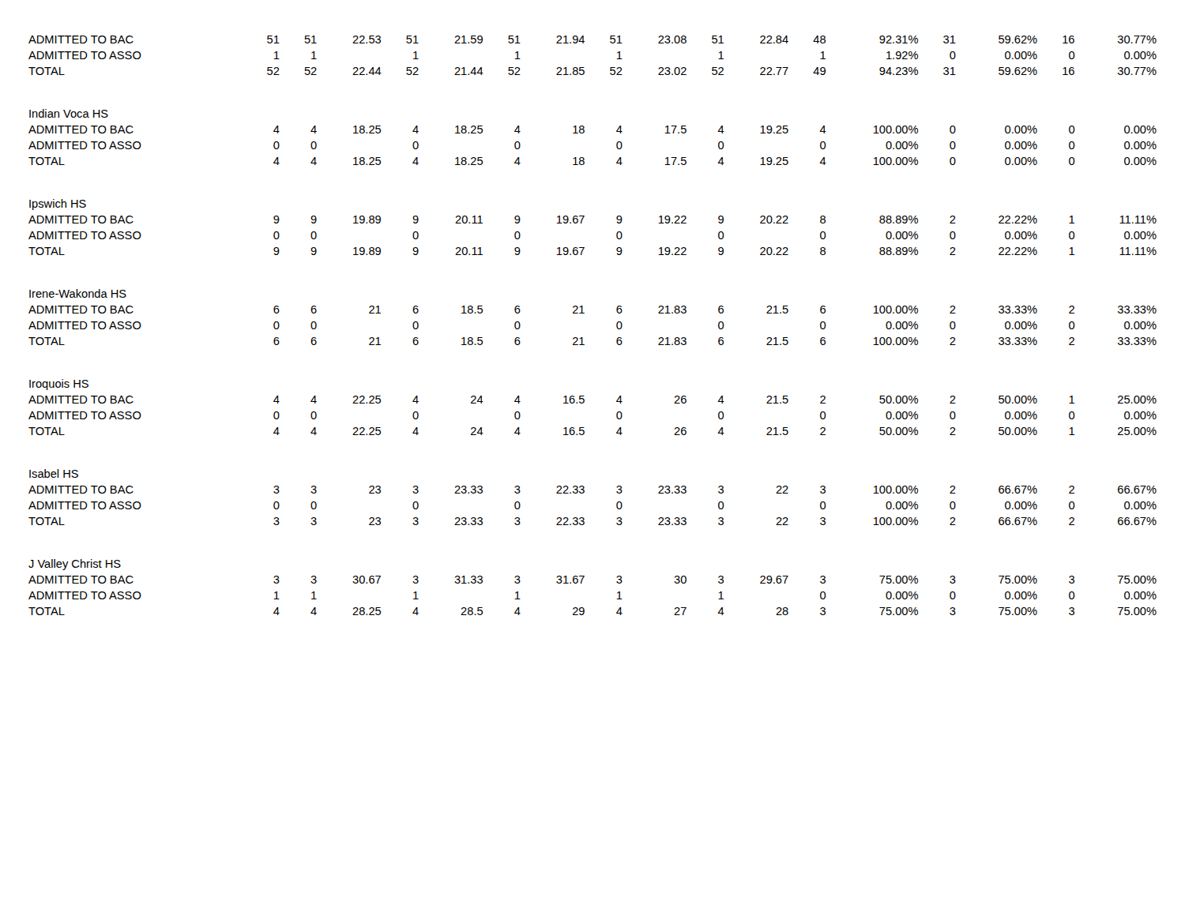| ADMITTED TO BAC | 51 | 51 | 22.53 | 51 | 21.59 | 51 | 21.94 | 51 | 23.08 | 51 | 22.84 | 48 | 92.31% | 31 | 59.62% | 16 | 30.77% |
| ADMITTED TO ASSO | 1 | 1 | | 1 | | 1 | | 1 | | 1 | | 1 | 1.92% | 0 | 0.00% | 0 | 0.00% |
| TOTAL | 52 | 52 | 22.44 | 52 | 21.44 | 52 | 21.85 | 52 | 23.02 | 52 | 22.77 | 49 | 94.23% | 31 | 59.62% | 16 | 30.77% |
| Indian Voca HS |
| ADMITTED TO BAC | 4 | 4 | 18.25 | 4 | 18.25 | 4 | 18 | 4 | 17.5 | 4 | 19.25 | 4 | 100.00% | 0 | 0.00% | 0 | 0.00% |
| ADMITTED TO ASSO | 0 | 0 | | 0 | | 0 | | 0 | | 0 | | 0 | 0.00% | 0 | 0.00% | 0 | 0.00% |
| TOTAL | 4 | 4 | 18.25 | 4 | 18.25 | 4 | 18 | 4 | 17.5 | 4 | 19.25 | 4 | 100.00% | 0 | 0.00% | 0 | 0.00% |
| Ipswich HS |
| ADMITTED TO BAC | 9 | 9 | 19.89 | 9 | 20.11 | 9 | 19.67 | 9 | 19.22 | 9 | 20.22 | 8 | 88.89% | 2 | 22.22% | 1 | 11.11% |
| ADMITTED TO ASSO | 0 | 0 | | 0 | | 0 | | 0 | | 0 | | 0 | 0.00% | 0 | 0.00% | 0 | 0.00% |
| TOTAL | 9 | 9 | 19.89 | 9 | 20.11 | 9 | 19.67 | 9 | 19.22 | 9 | 20.22 | 8 | 88.89% | 2 | 22.22% | 1 | 11.11% |
| Irene-Wakonda HS |
| ADMITTED TO BAC | 6 | 6 | 21 | 6 | 18.5 | 6 | 21 | 6 | 21.83 | 6 | 21.5 | 6 | 100.00% | 2 | 33.33% | 2 | 33.33% |
| ADMITTED TO ASSO | 0 | 0 | | 0 | | 0 | | 0 | | 0 | | 0 | 0.00% | 0 | 0.00% | 0 | 0.00% |
| TOTAL | 6 | 6 | 21 | 6 | 18.5 | 6 | 21 | 6 | 21.83 | 6 | 21.5 | 6 | 100.00% | 2 | 33.33% | 2 | 33.33% |
| Iroquois HS |
| ADMITTED TO BAC | 4 | 4 | 22.25 | 4 | 24 | 4 | 16.5 | 4 | 26 | 4 | 21.5 | 2 | 50.00% | 2 | 50.00% | 1 | 25.00% |
| ADMITTED TO ASSO | 0 | 0 | | 0 | | 0 | | 0 | | 0 | | 0 | 0.00% | 0 | 0.00% | 0 | 0.00% |
| TOTAL | 4 | 4 | 22.25 | 4 | 24 | 4 | 16.5 | 4 | 26 | 4 | 21.5 | 2 | 50.00% | 2 | 50.00% | 1 | 25.00% |
| Isabel HS |
| ADMITTED TO BAC | 3 | 3 | 23 | 3 | 23.33 | 3 | 22.33 | 3 | 23.33 | 3 | 22 | 3 | 100.00% | 2 | 66.67% | 2 | 66.67% |
| ADMITTED TO ASSO | 0 | 0 | | 0 | | 0 | | 0 | | 0 | | 0 | 0.00% | 0 | 0.00% | 0 | 0.00% |
| TOTAL | 3 | 3 | 23 | 3 | 23.33 | 3 | 22.33 | 3 | 23.33 | 3 | 22 | 3 | 100.00% | 2 | 66.67% | 2 | 66.67% |
| J Valley Christ HS |
| ADMITTED TO BAC | 3 | 3 | 30.67 | 3 | 31.33 | 3 | 31.67 | 3 | 30 | 3 | 29.67 | 3 | 75.00% | 3 | 75.00% | 3 | 75.00% |
| ADMITTED TO ASSO | 1 | 1 | | 1 | | 1 | | 1 | | 1 | | 0 | 0.00% | 0 | 0.00% | 0 | 0.00% |
| TOTAL | 4 | 4 | 28.25 | 4 | 28.5 | 4 | 29 | 4 | 27 | 4 | 28 | 3 | 75.00% | 3 | 75.00% | 3 | 75.00% |